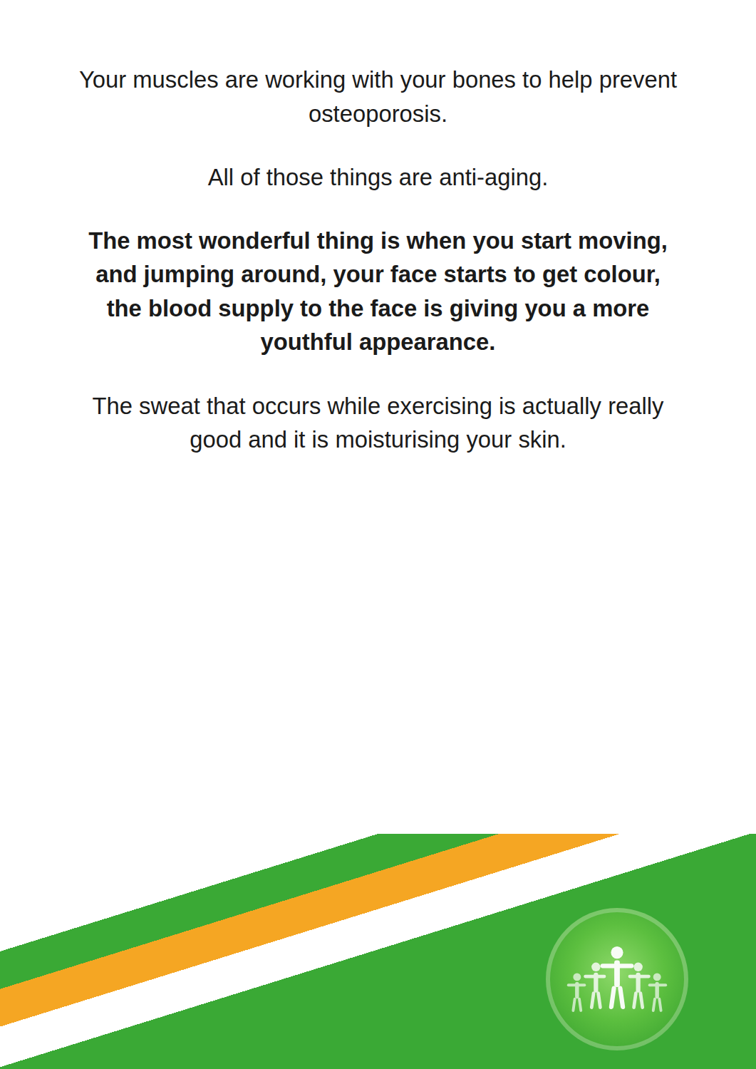Your muscles are working with your bones to help prevent osteoporosis.
All of those things are anti-aging.
The most wonderful thing is when you start moving, and jumping around, your face starts to get colour, the blood supply to the face is giving you a more youthful appearance.
The sweat that occurs while exercising is actually really good and it is moisturising your skin.